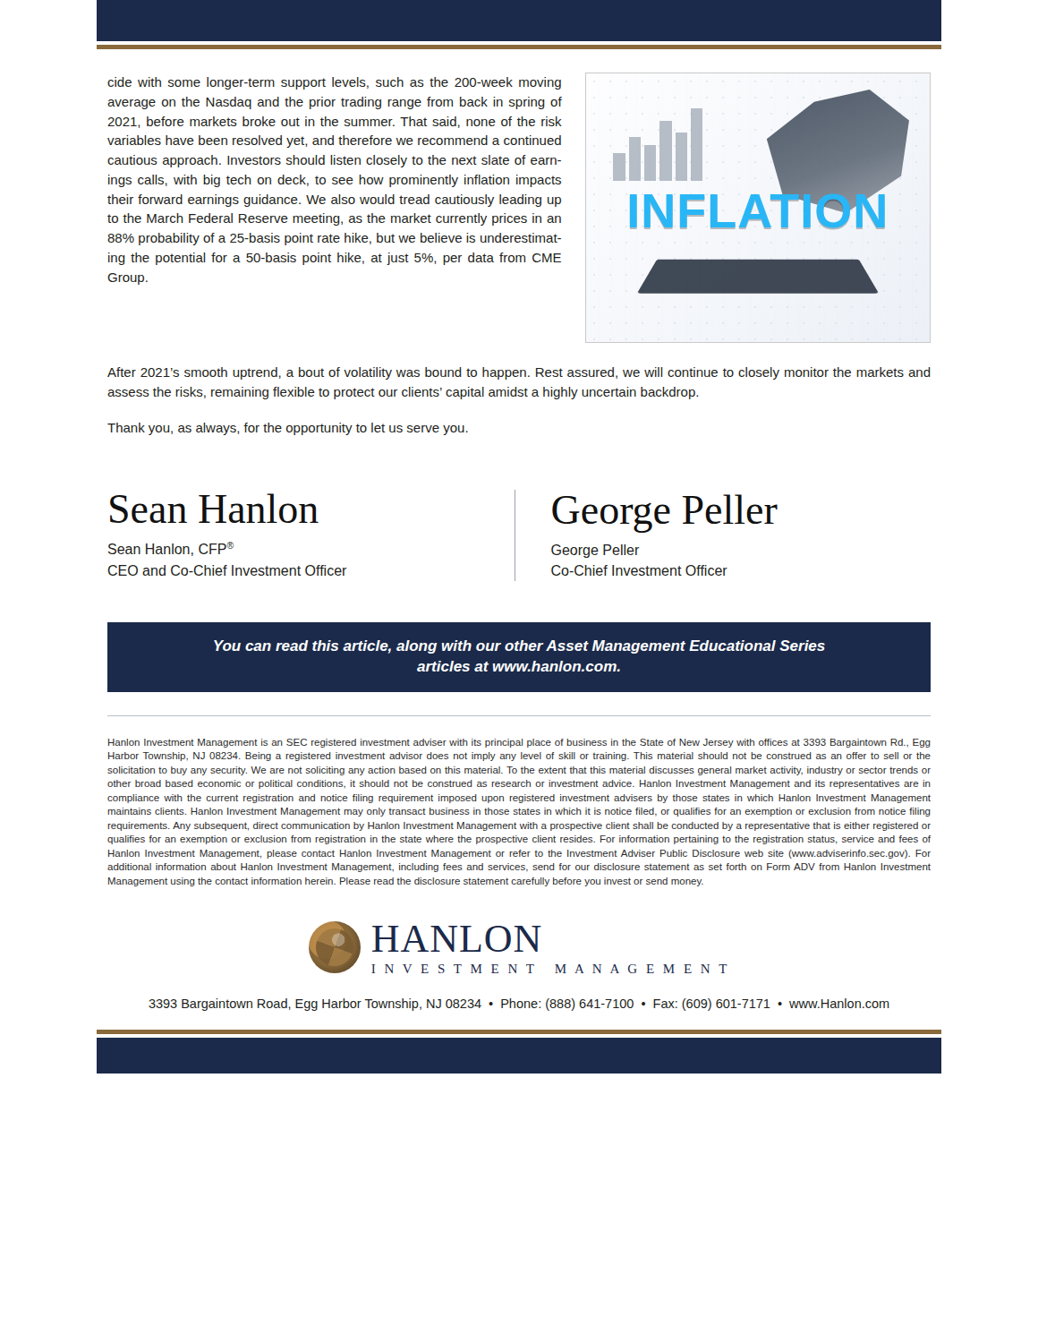cide with some longer-term support levels, such as the 200-week moving average on the Nasdaq and the prior trading range from back in spring of 2021, before markets broke out in the summer. That said, none of the risk variables have been resolved yet, and therefore we recommend a continued cautious approach. Investors should listen closely to the next slate of earnings calls, with big tech on deck, to see how prominently inflation impacts their forward earnings guidance. We also would tread cautiously leading up to the March Federal Reserve meeting, as the market currently prices in an 88% probability of a 25-basis point rate hike, but we believe is underestimating the potential for a 50-basis point hike, at just 5%, per data from CME Group.
INFLATION
After 2021’s smooth uptrend, a bout of volatility was bound to happen. Rest assured, we will continue to closely monitor the markets and assess the risks, remaining flexible to protect our clients’ capital amidst a highly uncertain backdrop.
Thank you, as always, for the opportunity to let us serve you.
Sean Hanlon
Sean Hanlon, CFP®
CEO and Co-Chief Investment Officer
George Peller
George Peller
Co-Chief Investment Officer
You can read this article, along with our other Asset Management Educational Series
articles at www.hanlon.com.
Hanlon Investment Management is an SEC registered investment adviser with its principal place of business in the State of New Jersey with offices at 3393 Bargaintown Rd., Egg Harbor Township, NJ 08234. Being a registered investment advisor does not imply any level of skill or training. This material should not be construed as an offer to sell or the solicitation to buy any security. We are not soliciting any action based on this material. To the extent that this material discusses general market activity, industry or sector trends or other broad based economic or political conditions, it should not be construed as research or investment advice. Hanlon Investment Management and its representatives are in compliance with the current registration and notice filing requirement imposed upon registered investment advisers by those states in which Hanlon Investment Management maintains clients. Hanlon Investment Management may only transact business in those states in which it is notice filed, or qualifies for an exemption or exclusion from notice filing requirements. Any subsequent, direct communication by Hanlon Investment Management with a prospective client shall be conducted by a representative that is either registered or qualifies for an exemption or exclusion from registration in the state where the prospective client resides. For information pertaining to the registration status, service and fees of Hanlon Investment Management, please contact Hanlon Investment Management or refer to the Investment Adviser Public Disclosure web site (www.adviserinfo.sec.gov). For additional information about Hanlon Investment Management, including fees and services, send for our disclosure statement as set forth on Form ADV from Hanlon Investment Management using the contact information herein. Please read the disclosure statement carefully before you invest or send money.
HANLON
I N V E S T M E N T M A N A G E M E N T
3393 Bargaintown Road, Egg Harbor Township, NJ 08234 • Phone: (888) 641-7100 • Fax: (609) 601-7171 • www.Hanlon.com